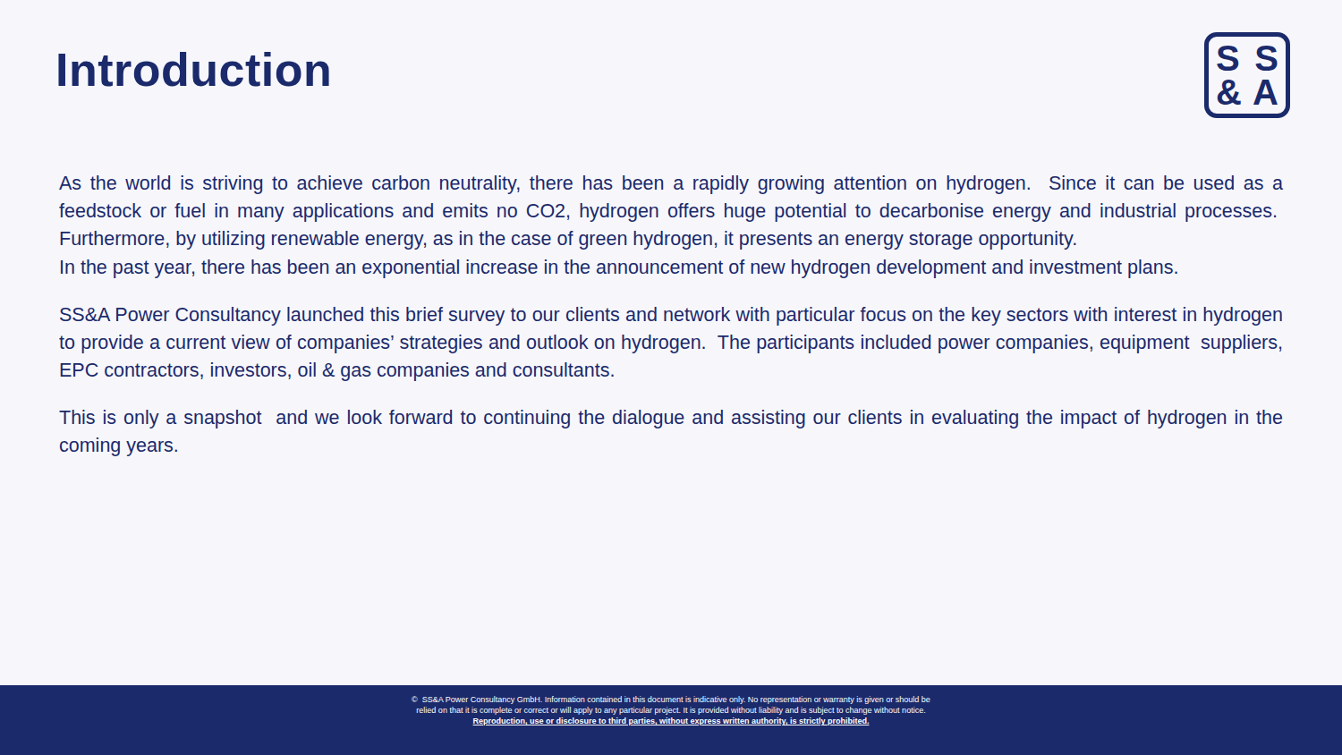Introduction
S S & A
As the world is striving to achieve carbon neutrality, there has been a rapidly growing attention on hydrogen. Since it can be used as a feedstock or fuel in many applications and emits no CO2, hydrogen offers huge potential to decarbonise energy and industrial processes. Furthermore, by utilizing renewable energy, as in the case of green hydrogen, it presents an energy storage opportunity.
In the past year, there has been an exponential increase in the announcement of new hydrogen development and investment plans.
SS&A Power Consultancy launched this brief survey to our clients and network with particular focus on the key sectors with interest in hydrogen to provide a current view of companies’ strategies and outlook on hydrogen. The participants included power companies, equipment suppliers, EPC contractors, investors, oil & gas companies and consultants.
This is only a snapshot and we look forward to continuing the dialogue and assisting our clients in evaluating the impact of hydrogen in the coming years.
© SS&A Power Consultancy GmbH. Information contained in this document is indicative only. No representation or warranty is given or should be
relied on that it is complete or correct or will apply to any particular project. It is provided without liability and is subject to change without notice.
Reproduction, use or disclosure to third parties, without express written authority, is strictly prohibited.